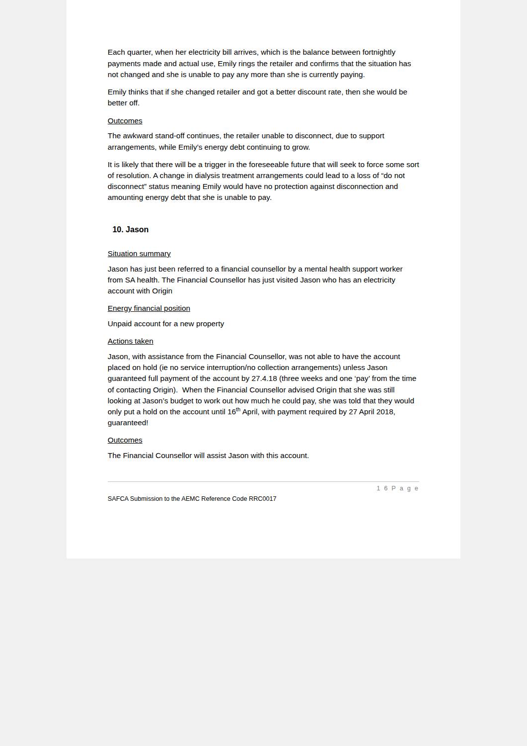Each quarter, when her electricity bill arrives, which is the balance between fortnightly payments made and actual use, Emily rings the retailer and confirms that the situation has not changed and she is unable to pay any more than she is currently paying.
Emily thinks that if she changed retailer and got a better discount rate, then she would be better off.
Outcomes
The awkward stand-off continues, the retailer unable to disconnect, due to support arrangements, while Emily’s energy debt continuing to grow.
It is likely that there will be a trigger in the foreseeable future that will seek to force some sort of resolution. A change in dialysis treatment arrangements could lead to a loss of “do not disconnect” status meaning Emily would have no protection against disconnection and amounting energy debt that she is unable to pay.
10. Jason
Situation summary
Jason has just been referred to a financial counsellor by a mental health support worker from SA health. The Financial Counsellor has just visited Jason who has an electricity account with Origin
Energy financial position
Unpaid account for a new property
Actions taken
Jason, with assistance from the Financial Counsellor, was not able to have the account placed on hold (ie no service interruption/no collection arrangements) unless Jason guaranteed full payment of the account by 27.4.18 (three weeks and one ‘pay’ from the time of contacting Origin). When the Financial Counsellor advised Origin that she was still looking at Jason’s budget to work out how much he could pay, she was told that they would only put a hold on the account until 16th April, with payment required by 27 April 2018, guaranteed!
Outcomes
The Financial Counsellor will assist Jason with this account.
1 6 P a g e
SAFCA Submission to the AEMC Reference Code RRC0017